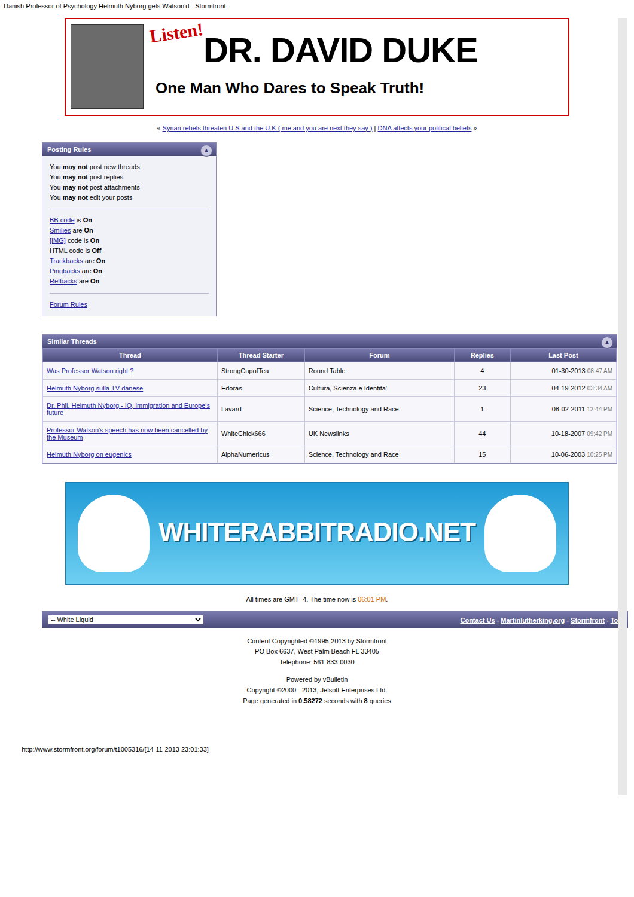Danish Professor of Psychology Helmuth Nyborg gets Watson'd - Stormfront
Listen!
DR. DAVID DUKE
One Man Who Dares to Speak Truth!
« Syrian rebels threaten U.S and the U.K ( me and you are next they say ) | DNA affects your political beliefs »
Posting Rules ▲
You may not post new threads
You may not post replies
You may not post attachments
You may not edit your posts
BB code is On
Smilies are On
[IMG] code is On
HTML code is Off
Trackbacks are On
Pingbacks are On
Refbacks are On
Forum Rules
Similar Threads ▲
| Thread | Thread Starter | Forum | Replies | Last Post |
| --- | --- | --- | --- | --- |
| Was Professor Watson right ? | StrongCupofTea | Round Table | 4 | 01-30-2013 08:47 AM |
| Helmuth Nyborg sulla TV danese | Edoras | Cultura, Scienza e Identita' | 23 | 04-19-2012 03:34 AM |
| Dr. Phil. Helmuth Nyborg - IQ, immigration and Europe's future | Lavard | Science, Technology and Race | 1 | 08-02-2011 12:44 PM |
| Professor Watson's speech has now been cancelled by the Museum | WhiteChick666 | UK Newslinks | 44 | 10-18-2007 09:42 PM |
| Helmuth Nyborg on eugenics | AlphaNumericus | Science, Technology and Race | 15 | 10-06-2003 10:25 PM |
WHITERABBITRADIO.NET
All times are GMT -4. The time now is 06:01 PM.
-- White Liquid
Contact Us - Martinlutherking.org - Stormfront - Top
Content Copyrighted ©1995-2013 by Stormfront
PO Box 6637, West Palm Beach FL 33405
Telephone: 561-833-0030
Powered by vBulletin
Copyright ©2000 - 2013, Jelsoft Enterprises Ltd.
Page generated in 0.58272 seconds with 8 queries
http://www.stormfront.org/forum/t1005316/[14-11-2013 23:01:33]